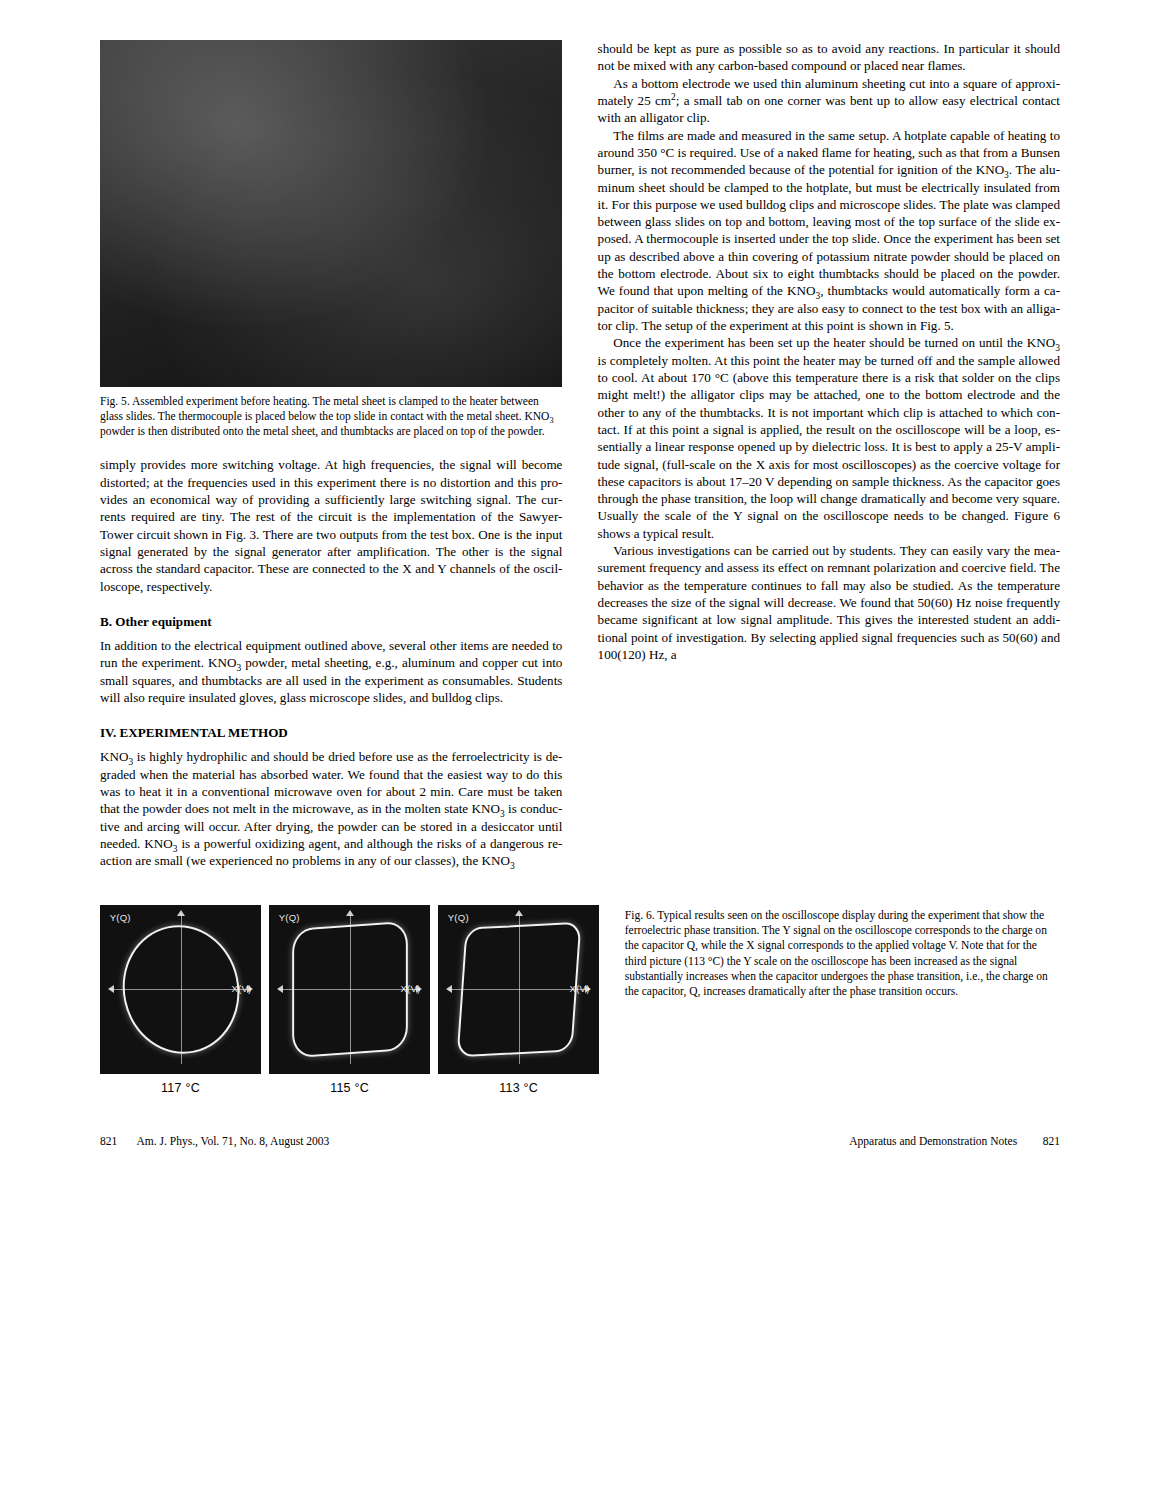Fig. 5. Assembled experiment before heating. The metal sheet is clamped to the heater between glass slides. The thermocouple is placed below the top slide in contact with the metal sheet. KNO3 powder is then distributed onto the metal sheet, and thumbtacks are placed on top of the powder.
simply provides more switching voltage. At high frequencies, the signal will become distorted; at the frequencies used in this experiment there is no distortion and this provides an economical way of providing a sufficiently large switching signal. The currents required are tiny. The rest of the circuit is the implementation of the Sawyer-Tower circuit shown in Fig. 3. There are two outputs from the test box. One is the input signal generated by the signal generator after amplification. The other is the signal across the standard capacitor. These are connected to the X and Y channels of the oscilloscope, respectively.
B. Other equipment
In addition to the electrical equipment outlined above, several other items are needed to run the experiment. KNO3 powder, metal sheeting, e.g., aluminum and copper cut into small squares, and thumbtacks are all used in the experiment as consumables. Students will also require insulated gloves, glass microscope slides, and bulldog clips.
IV. EXPERIMENTAL METHOD
KNO3 is highly hydrophilic and should be dried before use as the ferroelectricity is degraded when the material has absorbed water. We found that the easiest way to do this was to heat it in a conventional microwave oven for about 2 min. Care must be taken that the powder does not melt in the microwave, as in the molten state KNO3 is conductive and arcing will occur. After drying, the powder can be stored in a desiccator until needed. KNO3 is a powerful oxidizing agent, and although the risks of a dangerous reaction are small (we experienced no problems in any of our classes), the KNO3
should be kept as pure as possible so as to avoid any reactions. In particular it should not be mixed with any carbon-based compound or placed near flames.
As a bottom electrode we used thin aluminum sheeting cut into a square of approximately 25 cm2; a small tab on one corner was bent up to allow easy electrical contact with an alligator clip.
The films are made and measured in the same setup. A hotplate capable of heating to around 350 °C is required. Use of a naked flame for heating, such as that from a Bunsen burner, is not recommended because of the potential for ignition of the KNO3. The aluminum sheet should be clamped to the hotplate, but must be electrically insulated from it. For this purpose we used bulldog clips and microscope slides. The plate was clamped between glass slides on top and bottom, leaving most of the top surface of the slide exposed. A thermocouple is inserted under the top slide. Once the experiment has been set up as described above a thin covering of potassium nitrate powder should be placed on the bottom electrode. About six to eight thumbtacks should be placed on the powder. We found that upon melting of the KNO3, thumbtacks would automatically form a capacitor of suitable thickness; they are also easy to connect to the test box with an alligator clip. The setup of the experiment at this point is shown in Fig. 5.
Once the experiment has been set up the heater should be turned on until the KNO3 is completely molten. At this point the heater may be turned off and the sample allowed to cool. At about 170 °C (above this temperature there is a risk that solder on the clips might melt!) the alligator clips may be attached, one to the bottom electrode and the other to any of the thumbtacks. It is not important which clip is attached to which contact. If at this point a signal is applied, the result on the oscilloscope will be a loop, essentially a linear response opened up by dielectric loss. It is best to apply a 25-V amplitude signal, (full-scale on the X axis for most oscilloscopes) as the coercive voltage for these capacitors is about 17–20 V depending on sample thickness. As the capacitor goes through the phase transition, the loop will change dramatically and become very square. Usually the scale of the Y signal on the oscilloscope needs to be changed. Figure 6 shows a typical result.
Various investigations can be carried out by students. They can easily vary the measurement frequency and assess its effect on remnant polarization and coercive field. The behavior as the temperature continues to fall may also be studied. As the temperature decreases the size of the signal will decrease. We found that 50(60) Hz noise frequently became significant at low signal amplitude. This gives the interested student an additional point of investigation. By selecting applied signal frequencies such as 50(60) and 100(120) Hz, a
Y(Q) X(V)
Y(Q) X(V)
Y(Q) X(V)
117 °C 115 °C 113 °C
Fig. 6. Typical results seen on the oscilloscope display during the experiment that show the ferroelectric phase transition. The Y signal on the oscilloscope corresponds to the charge on the capacitor Q, while the X signal corresponds to the applied voltage V. Note that for the third picture (113 °C) the Y scale on the oscilloscope has been increased as the signal substantially increases when the capacitor undergoes the phase transition, i.e., the charge on the capacitor, Q, increases dramatically after the phase transition occurs.
821
Am. J. Phys., Vol. 71, No. 8, August 2003
Apparatus and Demonstration Notes 821